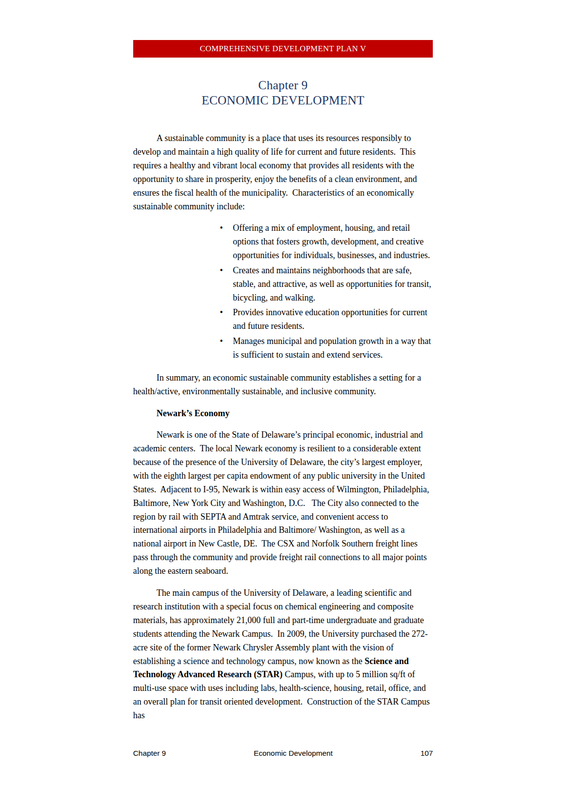COMPREHENSIVE DEVELOPMENT PLAN V
Chapter 9 ECONOMIC DEVELOPMENT
A sustainable community is a place that uses its resources responsibly to develop and maintain a high quality of life for current and future residents. This requires a healthy and vibrant local economy that provides all residents with the opportunity to share in prosperity, enjoy the benefits of a clean environment, and ensures the fiscal health of the municipality. Characteristics of an economically sustainable community include:
Offering a mix of employment, housing, and retail options that fosters growth, development, and creative opportunities for individuals, businesses, and industries.
Creates and maintains neighborhoods that are safe, stable, and attractive, as well as opportunities for transit, bicycling, and walking.
Provides innovative education opportunities for current and future residents.
Manages municipal and population growth in a way that is sufficient to sustain and extend services.
In summary, an economic sustainable community establishes a setting for a health/active, environmentally sustainable, and inclusive community.
Newark’s Economy
Newark is one of the State of Delaware’s principal economic, industrial and academic centers. The local Newark economy is resilient to a considerable extent because of the presence of the University of Delaware, the city’s largest employer, with the eighth largest per capita endowment of any public university in the United States. Adjacent to I-95, Newark is within easy access of Wilmington, Philadelphia, Baltimore, New York City and Washington, D.C. The City also connected to the region by rail with SEPTA and Amtrak service, and convenient access to international airports in Philadelphia and Baltimore/ Washington, as well as a national airport in New Castle, DE. The CSX and Norfolk Southern freight lines pass through the community and provide freight rail connections to all major points along the eastern seaboard.
The main campus of the University of Delaware, a leading scientific and research institution with a special focus on chemical engineering and composite materials, has approximately 21,000 full and part-time undergraduate and graduate students attending the Newark Campus. In 2009, the University purchased the 272-acre site of the former Newark Chrysler Assembly plant with the vision of establishing a science and technology campus, now known as the Science and Technology Advanced Research (STAR) Campus, with up to 5 million sq/ft of multi-use space with uses including labs, health-science, housing, retail, office, and an overall plan for transit oriented development. Construction of the STAR Campus has
Chapter 9
Economic Development
107